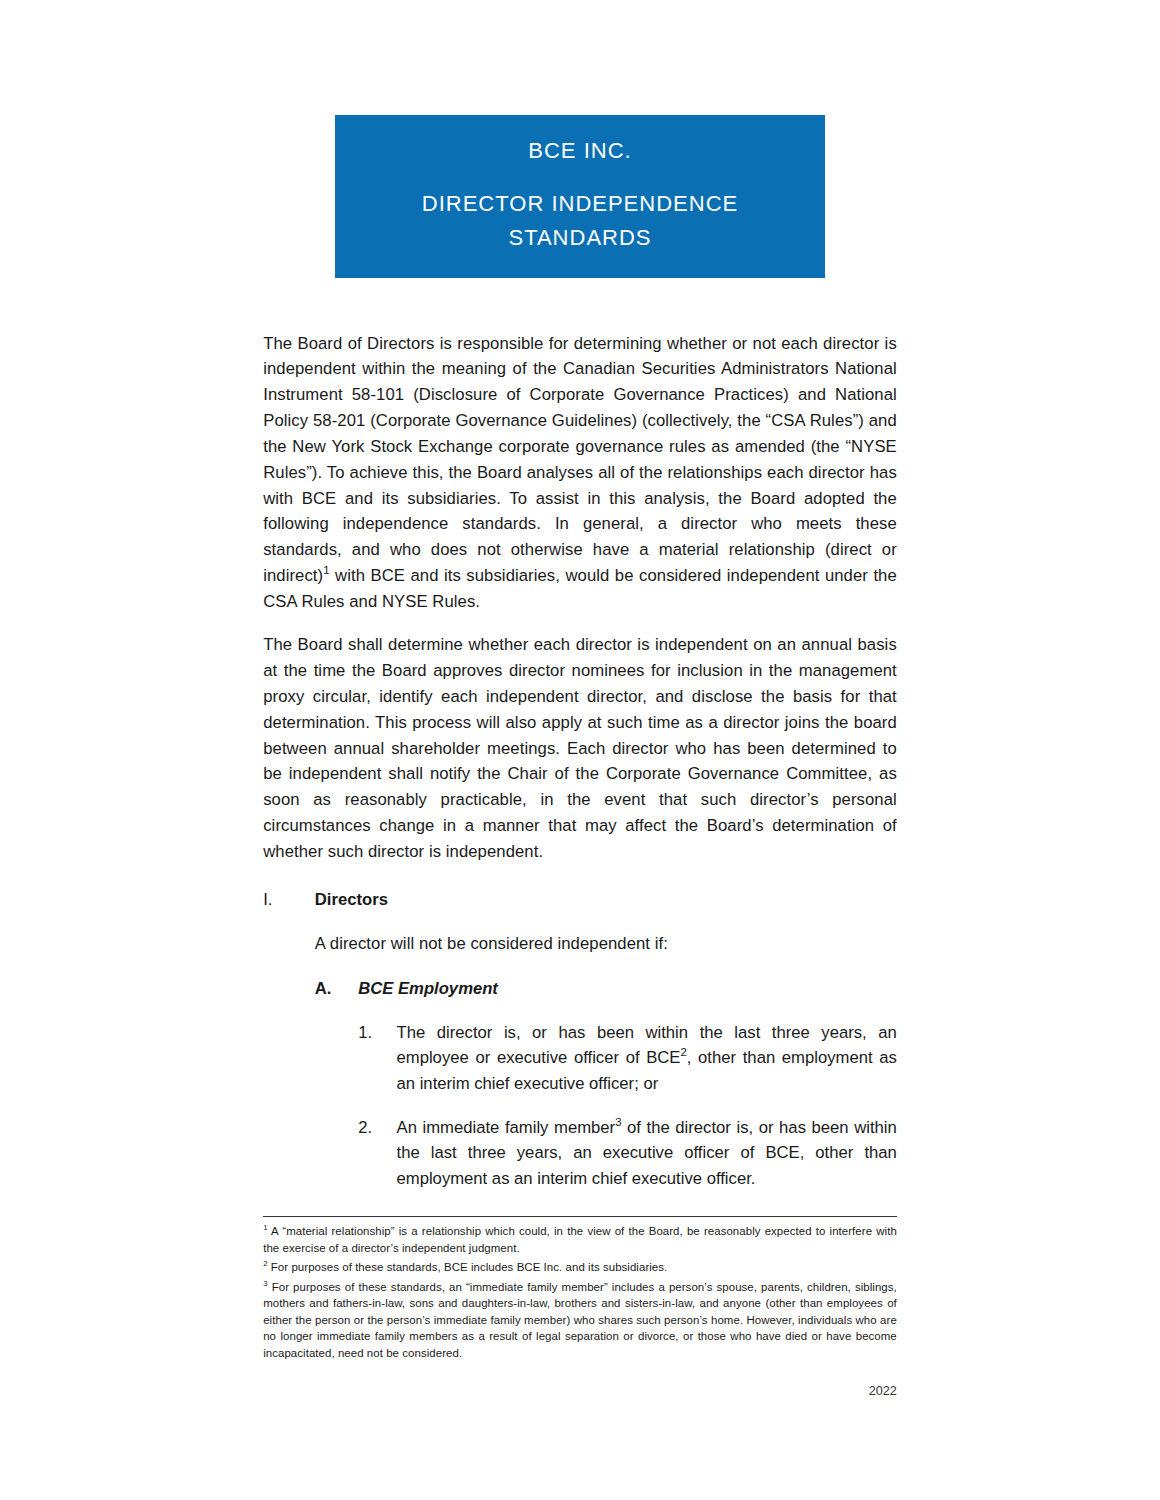BCE INC.
DIRECTOR INDEPENDENCE STANDARDS
The Board of Directors is responsible for determining whether or not each director is independent within the meaning of the Canadian Securities Administrators National Instrument 58-101 (Disclosure of Corporate Governance Practices) and National Policy 58-201 (Corporate Governance Guidelines) (collectively, the “CSA Rules”) and the New York Stock Exchange corporate governance rules as amended (the “NYSE Rules”). To achieve this, the Board analyses all of the relationships each director has with BCE and its subsidiaries. To assist in this analysis, the Board adopted the following independence standards. In general, a director who meets these standards, and who does not otherwise have a material relationship (direct or indirect)1 with BCE and its subsidiaries, would be considered independent under the CSA Rules and NYSE Rules.
The Board shall determine whether each director is independent on an annual basis at the time the Board approves director nominees for inclusion in the management proxy circular, identify each independent director, and disclose the basis for that determination. This process will also apply at such time as a director joins the board between annual shareholder meetings. Each director who has been determined to be independent shall notify the Chair of the Corporate Governance Committee, as soon as reasonably practicable, in the event that such director’s personal circumstances change in a manner that may affect the Board’s determination of whether such director is independent.
I. Directors
A director will not be considered independent if:
A. BCE Employment
1. The director is, or has been within the last three years, an employee or executive officer of BCE2, other than employment as an interim chief executive officer; or
2. An immediate family member3 of the director is, or has been within the last three years, an executive officer of BCE, other than employment as an interim chief executive officer.
1 A “material relationship” is a relationship which could, in the view of the Board, be reasonably expected to interfere with the exercise of a director’s independent judgment.
2 For purposes of these standards, BCE includes BCE Inc. and its subsidiaries.
3 For purposes of these standards, an “immediate family member” includes a person’s spouse, parents, children, siblings, mothers and fathers-in-law, sons and daughters-in-law, brothers and sisters-in-law, and anyone (other than employees of either the person or the person’s immediate family member) who shares such person’s home. However, individuals who are no longer immediate family members as a result of legal separation or divorce, or those who have died or have become incapacitated, need not be considered.
2022